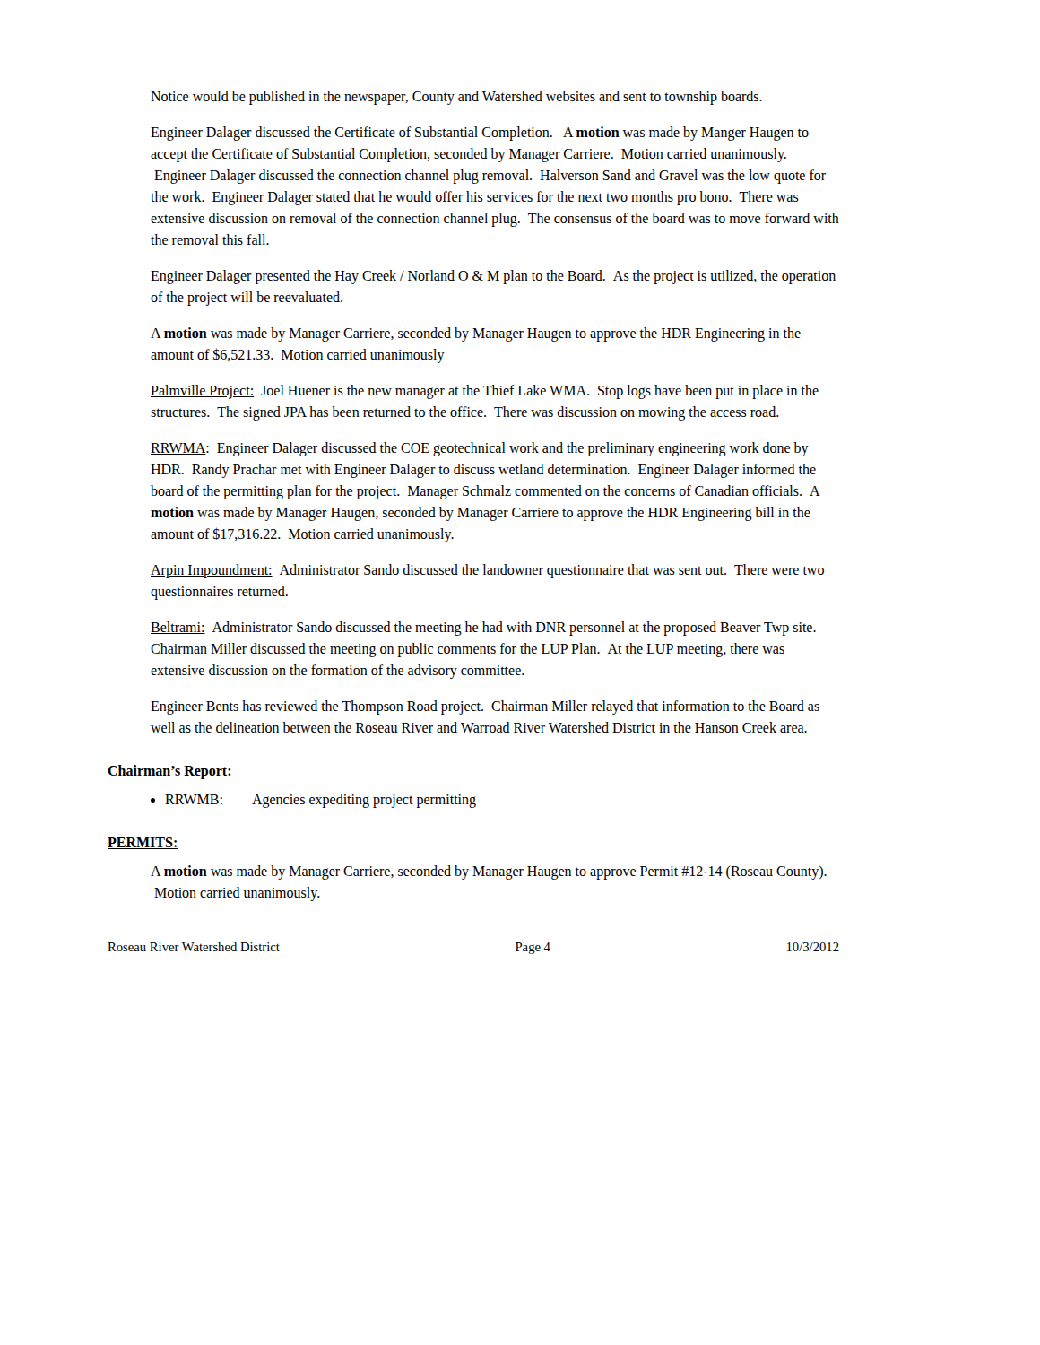Notice would be published in the newspaper, County and Watershed websites and sent to township boards.
Engineer Dalager discussed the Certificate of Substantial Completion. A motion was made by Manger Haugen to accept the Certificate of Substantial Completion, seconded by Manager Carriere. Motion carried unanimously. Engineer Dalager discussed the connection channel plug removal. Halverson Sand and Gravel was the low quote for the work. Engineer Dalager stated that he would offer his services for the next two months pro bono. There was extensive discussion on removal of the connection channel plug. The consensus of the board was to move forward with the removal this fall.
Engineer Dalager presented the Hay Creek / Norland O & M plan to the Board. As the project is utilized, the operation of the project will be reevaluated.
A motion was made by Manager Carriere, seconded by Manager Haugen to approve the HDR Engineering in the amount of $6,521.33. Motion carried unanimously
Palmville Project: Joel Huener is the new manager at the Thief Lake WMA. Stop logs have been put in place in the structures. The signed JPA has been returned to the office. There was discussion on mowing the access road.
RRWMA: Engineer Dalager discussed the COE geotechnical work and the preliminary engineering work done by HDR. Randy Prachar met with Engineer Dalager to discuss wetland determination. Engineer Dalager informed the board of the permitting plan for the project. Manager Schmalz commented on the concerns of Canadian officials. A motion was made by Manager Haugen, seconded by Manager Carriere to approve the HDR Engineering bill in the amount of $17,316.22. Motion carried unanimously.
Arpin Impoundment: Administrator Sando discussed the landowner questionnaire that was sent out. There were two questionnaires returned.
Beltrami: Administrator Sando discussed the meeting he had with DNR personnel at the proposed Beaver Twp site. Chairman Miller discussed the meeting on public comments for the LUP Plan. At the LUP meeting, there was extensive discussion on the formation of the advisory committee.
Engineer Bents has reviewed the Thompson Road project. Chairman Miller relayed that information to the Board as well as the delineation between the Roseau River and Warroad River Watershed District in the Hanson Creek area.
Chairman’s Report:
RRWMB: Agencies expediting project permitting
PERMITS:
A motion was made by Manager Carriere, seconded by Manager Haugen to approve Permit #12-14 (Roseau County). Motion carried unanimously.
Roseau River Watershed District Page 4 10/3/2012